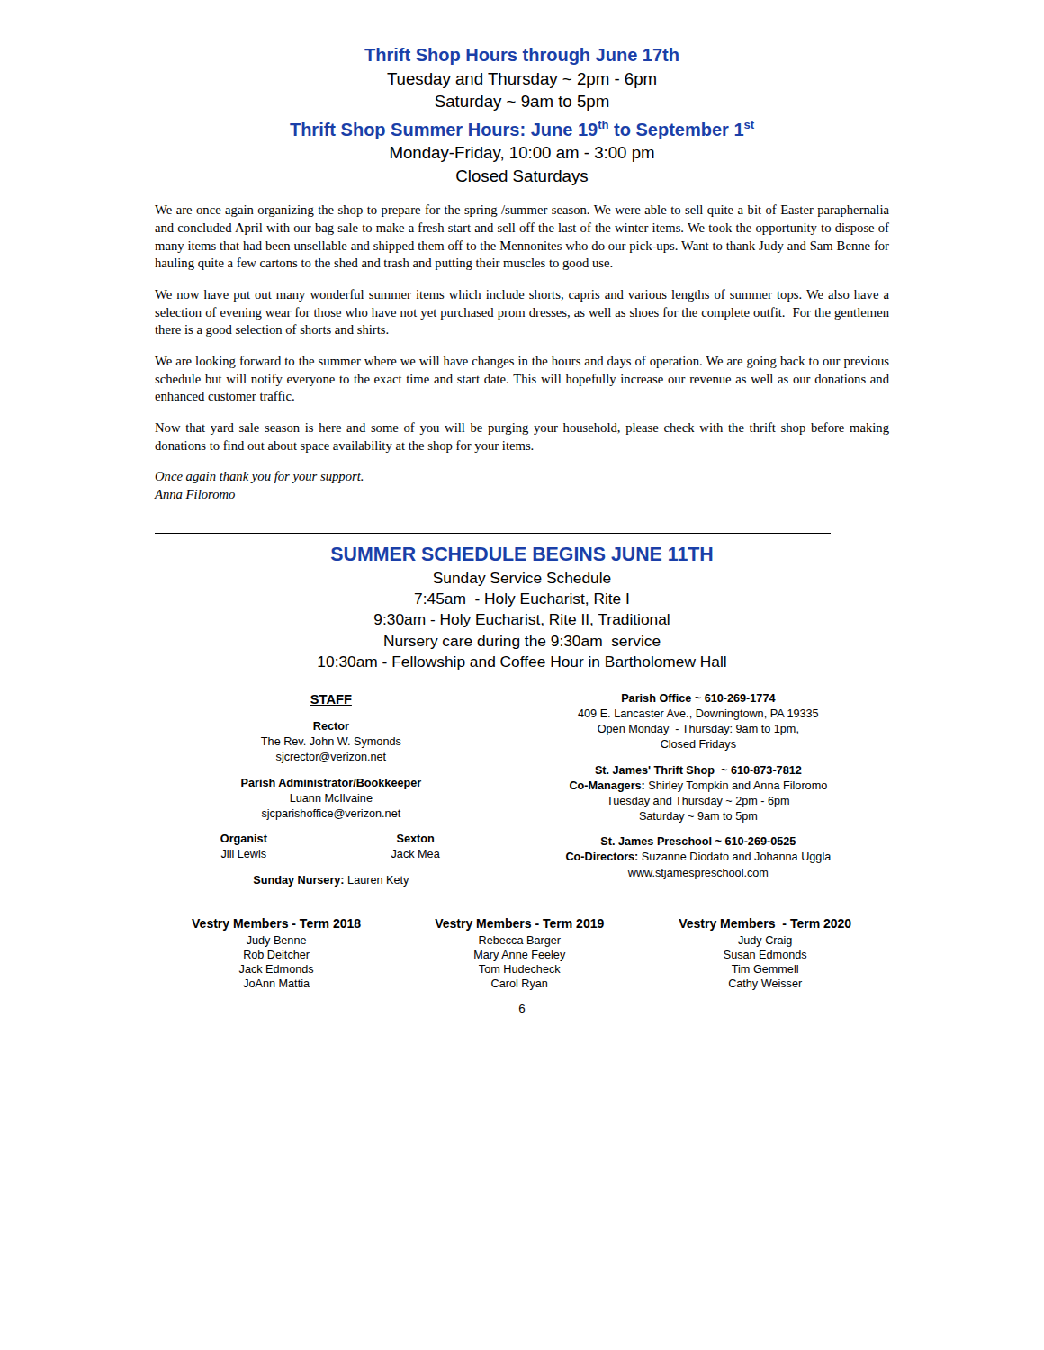Thrift Shop Hours through June 17th
Tuesday and Thursday ~ 2pm - 6pm
Saturday ~ 9am to 5pm
Thrift Shop Summer Hours: June 19th to September 1st
Monday-Friday, 10:00 am - 3:00 pm
Closed Saturdays
We are once again organizing the shop to prepare for the spring /summer season. We were able to sell quite a bit of Easter paraphernalia and concluded April with our bag sale to make a fresh start and sell off the last of the winter items. We took the opportunity to dispose of many items that had been unsellable and shipped them off to the Mennonites who do our pick-ups. Want to thank Judy and Sam Benne for hauling quite a few cartons to the shed and trash and putting their muscles to good use.
We now have put out many wonderful summer items which include shorts, capris and various lengths of summer tops. We also have a selection of evening wear for those who have not yet purchased prom dresses, as well as shoes for the complete outfit. For the gentlemen there is a good selection of shorts and shirts.
We are looking forward to the summer where we will have changes in the hours and days of operation. We are going back to our previous schedule but will notify everyone to the exact time and start date. This will hopefully increase our revenue as well as our donations and enhanced customer traffic.
Now that yard sale season is here and some of you will be purging your household, please check with the thrift shop before making donations to find out about space availability at the shop for your items.
Once again thank you for your support.
Anna Filoromo
SUMMER SCHEDULE BEGINS JUNE 11TH
Sunday Service Schedule
7:45am - Holy Eucharist, Rite I
9:30am - Holy Eucharist, Rite II, Traditional
Nursery care during the 9:30am service
10:30am - Fellowship and Coffee Hour in Bartholomew Hall
| STAFF Rector The Rev. John W. Symonds sjcrector@verizon.net Parish Administrator/Bookkeeper Luann McIlvaine sjcparishoffice@verizon.net / Organist Jill Lewis / Sexton Jack Mea / Sunday Nursery: Lauren Kety | Parish Office ~ 610-269-1774 409 E. Lancaster Ave., Downingtown, PA 19335 Open Monday - Thursday: 9am to 1pm, Closed Fridays St. James' Thrift Shop ~ 610-873-7812 Co-Managers: Shirley Tompkin and Anna Filoromo Tuesday and Thursday ~ 2pm - 6pm Saturday ~ 9am to 5pm St. James Preschool ~ 610-269-0525 Co-Directors: Suzanne Diodato and Johanna Uggla www.stjamespreschool.com |
| Vestry Members - Term 2018 | Vestry Members - Term 2019 | Vestry Members - Term 2020 |
| --- | --- | --- |
| Judy Benne | Rebecca Barger | Judy Craig |
| Rob Deitcher | Mary Anne Feeley | Susan Edmonds |
| Jack Edmonds | Tom Hudecheck | Tim Gemmell |
| JoAnn Mattia | Carol Ryan | Cathy Weisser |
6